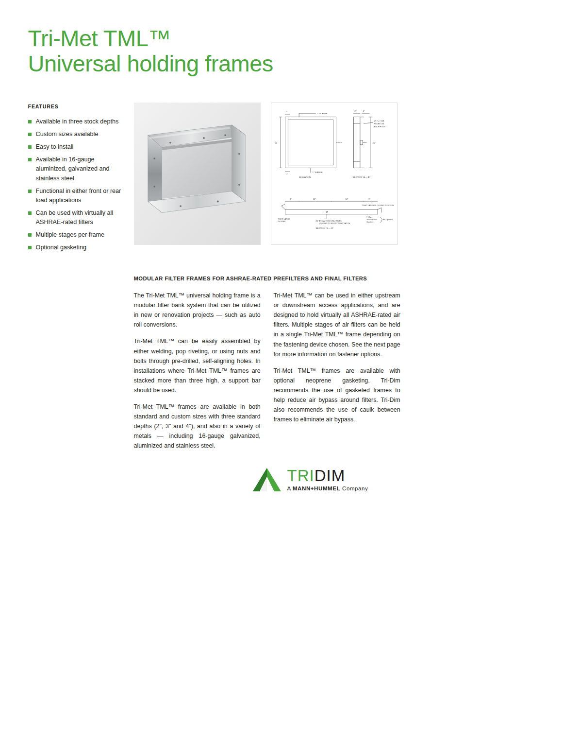Tri-Met TML™Universal holding frames
Features
Available in three stock depths
Custom sizes available
Easy to install
Available in 16-gauge aluminized, galvanized and stainless steel
Functional in either front or rear load applications
Can be used with virtually all ASHRAE-rated filters
Multiple stages per frame
Optional gasketing
¾" FLANGE ¾" FLANGE 24" ¾" ¾" ELEVATION 26" 2" 4" (2) ⁵⁄₁₆" DIA. HOLES ON EACH FOUR SECTION "A — A" TIGHT LATCH IN OPEN TIGHT LATCH IN CLOSED POSITION 3" 12" 12" 3" (3) "A" DIA. HOLE ON 2 SIDES (2) USED TO MOUNT TIGHT LATCH F Clips Site Latches Gaskets All Optional SECTION "B — B"
Modular filter frames for ASHRAE-rated prefilters and final filters
The Tri-Met TML™ universal holding frame is a modular filter bank system that can be utilized in new or renovation projects — such as auto roll conversions.
Tri-Met TML™ can be easily assembled by either welding, pop riveting, or using nuts and bolts through pre-drilled, self-aligning holes. In installations where Tri-Met TML™ frames are stacked more than three high, a support bar should be used.
Tri-Met TML™ frames are available in both standard and custom sizes with three standard depths (2", 3" and 4"), and also in a variety of metals — including 16-gauge galvanized, aluminized and stainless steel.
Tri-Met TML™ can be used in either upstream or downstream access applications, and are designed to hold virtually all ASHRAE-rated air filters. Multiple stages of air filters can be held in a single Tri-Met TML™ frame depending on the fastening device chosen. See the next page for more information on fastener options.
Tri-Met TML™ frames are available with optional neoprene gasketing. Tri-Dim recommends the use of gasketed frames to help reduce air bypass around filters. Tri-Dim also recommends the use of caulk between frames to eliminate air bypass.
TRI DIM
A MANN+HUMMEL Company